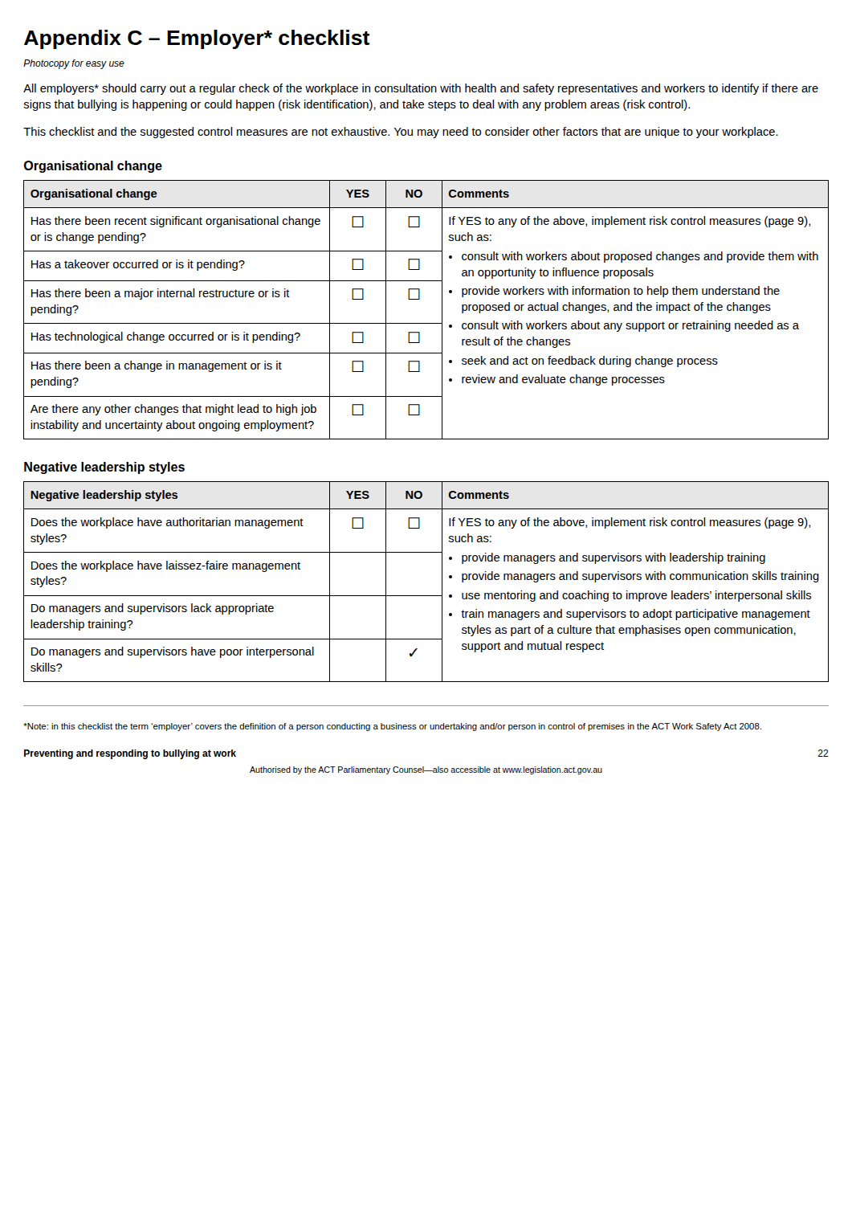Appendix C – Employer* checklist
Photocopy for easy use
All employers* should carry out a regular check of the workplace in consultation with health and safety representatives and workers to identify if there are signs that bullying is happening or could happen (risk identification), and take steps to deal with any problem areas (risk control).
This checklist and the suggested control measures are not exhaustive. You may need to consider other factors that are unique to your workplace.
Organisational change
| Organisational change | YES | NO | Comments |
| --- | --- | --- | --- |
| Has there been recent significant organisational change or is change pending? | | | If YES to any of the above, implement risk control measures (page 9), such as: consult with workers about proposed changes and provide them with an opportunity to influence proposals provide workers with information to help them understand the proposed or actual changes, and the impact of the changes consult with workers about any support or retraining needed as a result of the changes seek and act on feedback during change process review and evaluate change processes |
| Has a takeover occurred or is it pending? | | |
| Has there been a major internal restructure or is it pending? | | |
| Has technological change occurred or is it pending? | | |
| Has there been a change in management or is it pending? | | |
| Are there any other changes that might lead to high job instability and uncertainty about ongoing employment? | | |
Negative leadership styles
| Negative leadership styles | YES | NO | Comments |
| --- | --- | --- | --- |
| Does the workplace have authoritarian management styles? | | | If YES to any of the above, implement risk control measures (page 9), such as: provide managers and supervisors with leadership training provide managers and supervisors with communication skills training use mentoring and coaching to improve leaders’ interpersonal skills train managers and supervisors to adopt participative management styles as part of a culture that emphasises open communication, support and mutual respect |
| Does the workplace have laissez-faire management styles? | | |
| Do managers and supervisors lack appropriate leadership training? | | |
| Do managers and supervisors have poor interpersonal skills? | | |
*Note: in this checklist the term ‘employer’ covers the definition of a person conducting a business or undertaking and/or person in control of premises in the ACT Work Safety Act 2008.
Preventing and responding to bullying at work 22
Authorised by the ACT Parliamentary Counsel—also accessible at www.legislation.act.gov.au